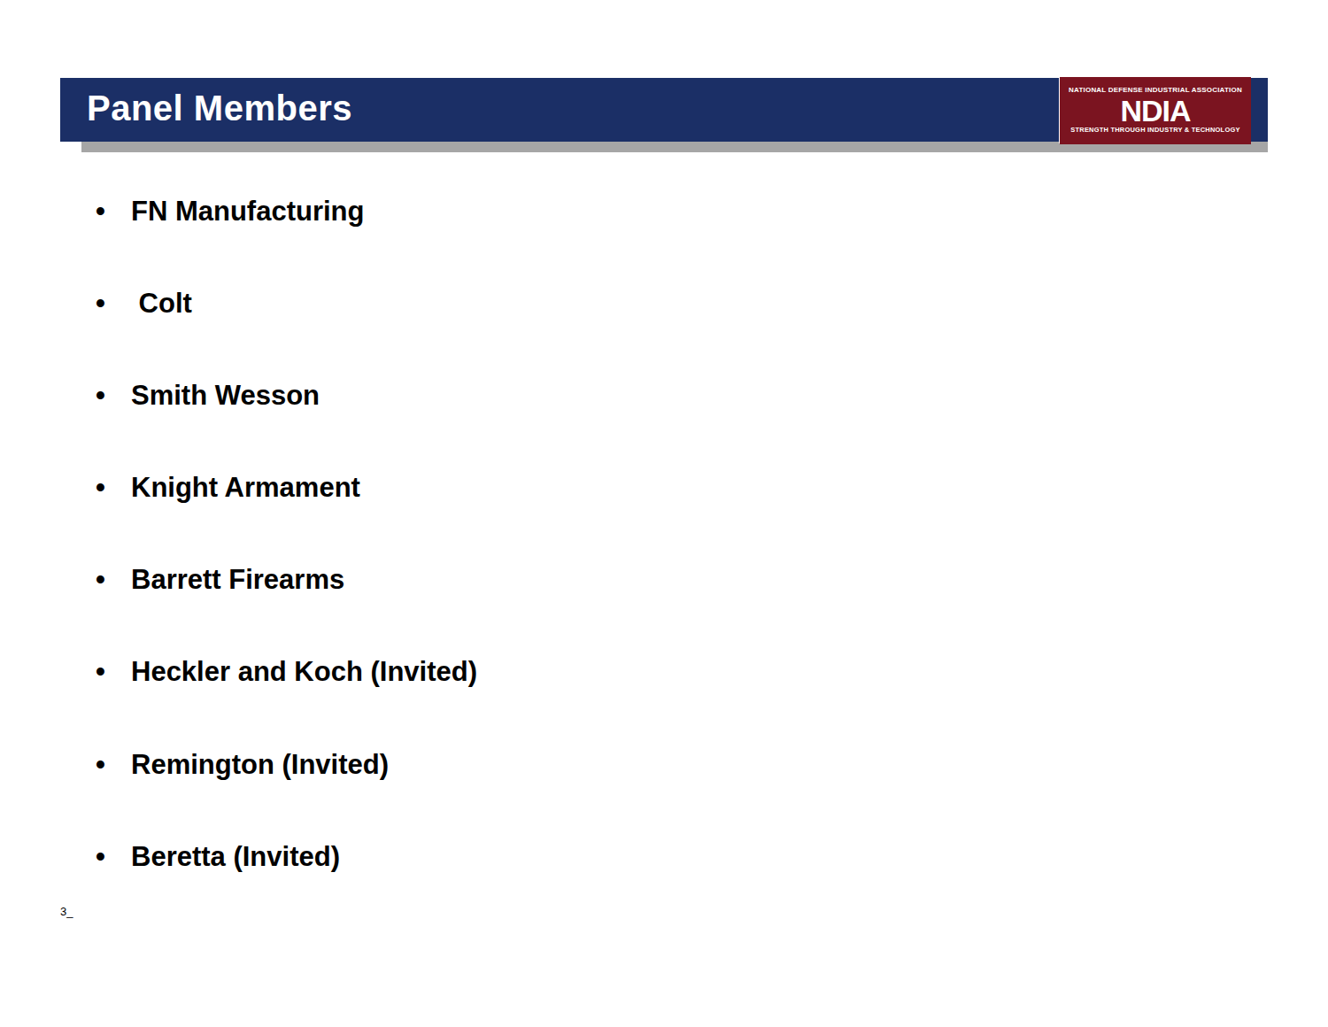Panel Members
NATIONAL DEFENSE INDUSTRIAL ASSOCIATION
NDIA
STRENGTH THROUGH INDUSTRY & TECHNOLOGY
FN Manufacturing
Colt
Smith Wesson
Knight Armament
Barrett Firearms
Heckler and Koch (Invited)
Remington (Invited)
Beretta (Invited)
3_